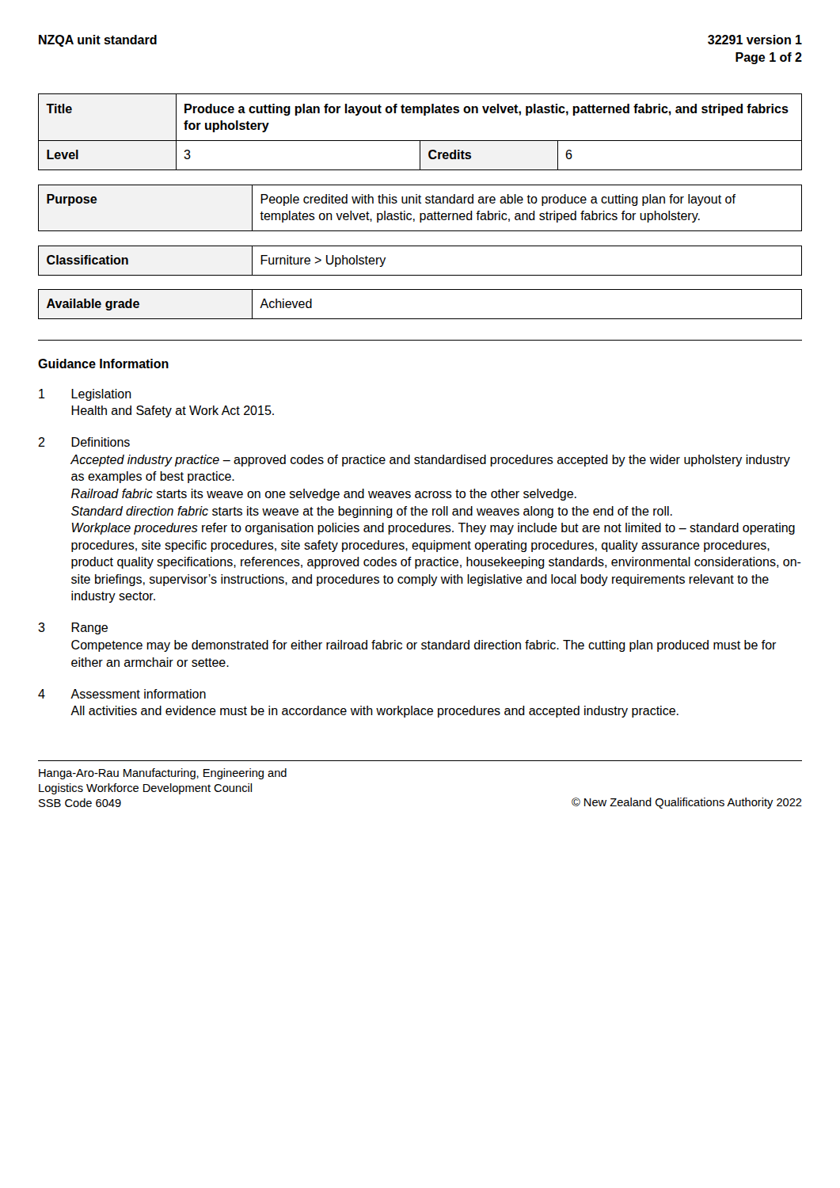NZQA unit standard
32291 version 1
Page 1 of 2
| Title | Produce a cutting plan for layout of templates on velvet, plastic, patterned fabric, and striped fabrics for upholstery |
| Level | 3 | Credits | 6 |
| Purpose | People credited with this unit standard are able to produce a cutting plan for layout of templates on velvet, plastic, patterned fabric, and striped fabrics for upholstery. |
| Classification | Furniture > Upholstery |
| Available grade | Achieved |
Guidance Information
1 Legislation Health and Safety at Work Act 2015.
2 Definitions Accepted industry practice – approved codes of practice and standardised procedures accepted by the wider upholstery industry as examples of best practice.
Railroad fabric starts its weave on one selvedge and weaves across to the other selvedge.
Standard direction fabric starts its weave at the beginning of the roll and weaves along to the end of the roll.
Workplace procedures refer to organisation policies and procedures. They may include but are not limited to – standard operating procedures, site specific procedures, site safety procedures, equipment operating procedures, quality assurance procedures, product quality specifications, references, approved codes of practice, housekeeping standards, environmental considerations, on-site briefings, supervisor’s instructions, and procedures to comply with legislative and local body requirements relevant to the industry sector.
3 Range Competence may be demonstrated for either railroad fabric or standard direction fabric. The cutting plan produced must be for either an armchair or settee.
4 Assessment information All activities and evidence must be in accordance with workplace procedures and accepted industry practice.
Hanga-Aro-Rau Manufacturing, Engineering and
Logistics Workforce Development Council
SSB Code 6049
© New Zealand Qualifications Authority 2022